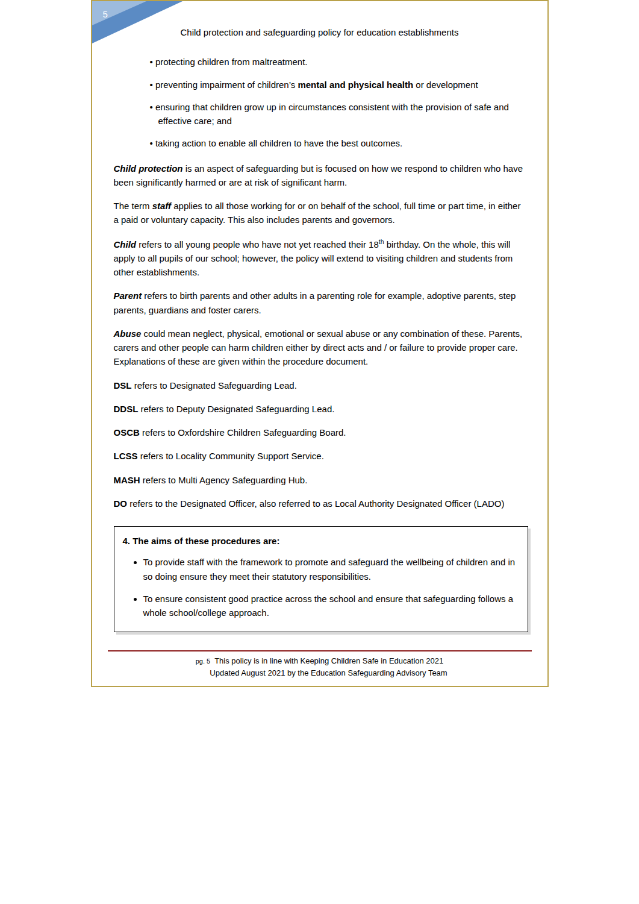5
Child protection and safeguarding policy for education establishments
protecting children from maltreatment.
preventing impairment of children’s mental and physical health or development
ensuring that children grow up in circumstances consistent with the provision of safe and effective care; and
taking action to enable all children to have the best outcomes.
Child protection is an aspect of safeguarding but is focused on how we respond to children who have been significantly harmed or are at risk of significant harm.
The term staff applies to all those working for or on behalf of the school, full time or part time, in either a paid or voluntary capacity. This also includes parents and governors.
Child refers to all young people who have not yet reached their 18th birthday. On the whole, this will apply to all pupils of our school; however, the policy will extend to visiting children and students from other establishments.
Parent refers to birth parents and other adults in a parenting role for example, adoptive parents, step parents, guardians and foster carers.
Abuse could mean neglect, physical, emotional or sexual abuse or any combination of these. Parents, carers and other people can harm children either by direct acts and / or failure to provide proper care. Explanations of these are given within the procedure document.
DSL refers to Designated Safeguarding Lead.
DDSL refers to Deputy Designated Safeguarding Lead.
OSCB refers to Oxfordshire Children Safeguarding Board.
LCSS refers to Locality Community Support Service.
MASH refers to Multi Agency Safeguarding Hub.
DO refers to the Designated Officer, also referred to as Local Authority Designated Officer (LADO)
4. The aims of these procedures are:
To provide staff with the framework to promote and safeguard the wellbeing of children and in so doing ensure they meet their statutory responsibilities.
To ensure consistent good practice across the school and ensure that safeguarding follows a whole school/college approach.
pg. 5 This policy is in line with Keeping Children Safe in Education 2021 Updated August 2021 by the Education Safeguarding Advisory Team